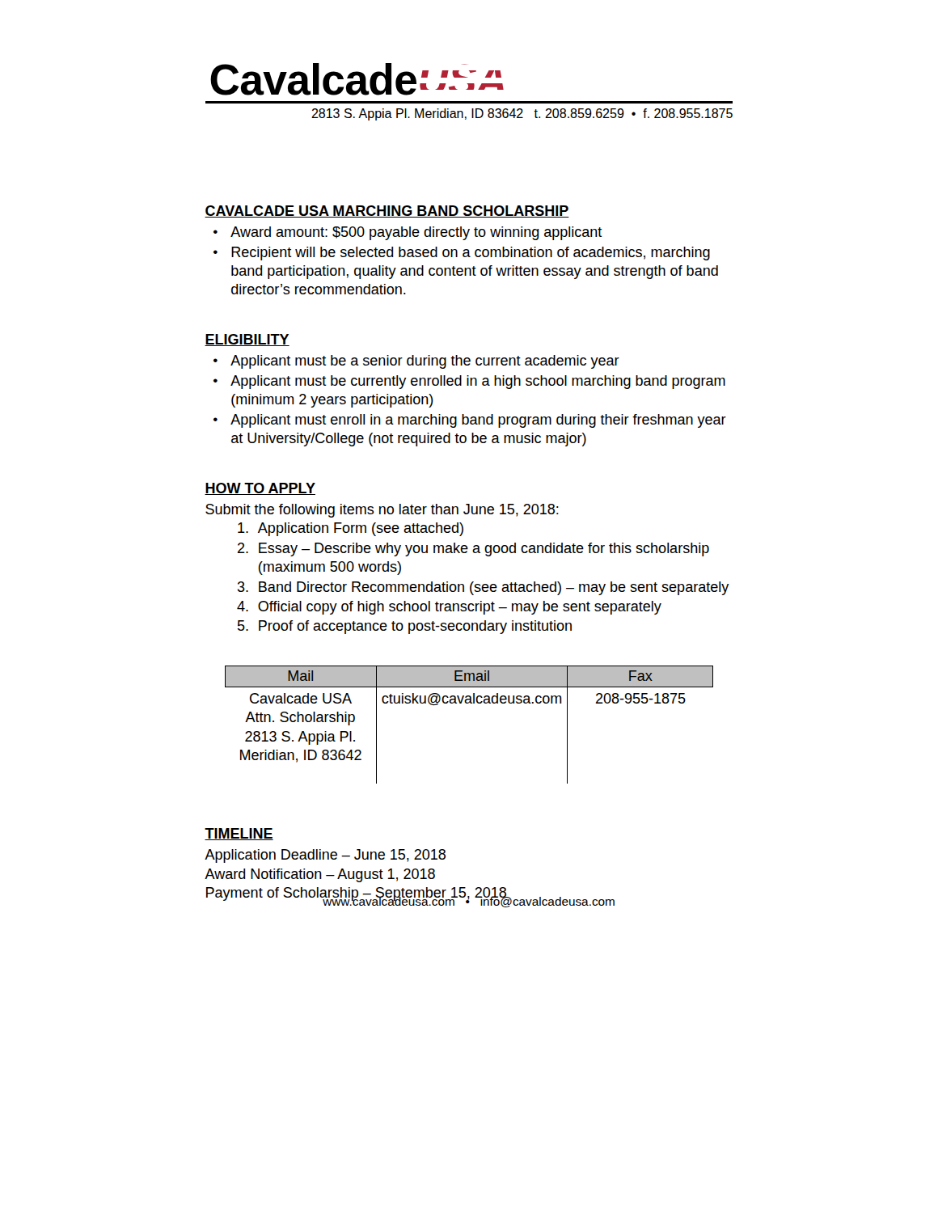CavalcadeUSA
2813 S. Appia Pl. Meridian, ID 83642 t. 208.859.6259 • f. 208.955.1875
CAVALCADE USA MARCHING BAND SCHOLARSHIP
Award amount: $500 payable directly to winning applicant
Recipient will be selected based on a combination of academics, marching band participation, quality and content of written essay and strength of band director’s recommendation.
ELIGIBILITY
Applicant must be a senior during the current academic year
Applicant must be currently enrolled in a high school marching band program (minimum 2 years participation)
Applicant must enroll in a marching band program during their freshman year at University/College (not required to be a music major)
HOW TO APPLY
Submit the following items no later than June 15, 2018:
Application Form (see attached)
Essay – Describe why you make a good candidate for this scholarship (maximum 500 words)
Band Director Recommendation (see attached) – may be sent separately
Official copy of high school transcript – may be sent separately
Proof of acceptance to post-secondary institution
| Mail | Email | Fax |
| --- | --- | --- |
| Cavalcade USA Attn. Scholarship 2813 S. Appia Pl. Meridian, ID 83642 | ctuisku@cavalcadeusa.com | 208-955-1875 |
TIMELINE
Application Deadline – June 15, 2018
Award Notification – August 1, 2018
Payment of Scholarship – September 15, 2018
www.cavalcadeusa.com • info@cavalcadeusa.com